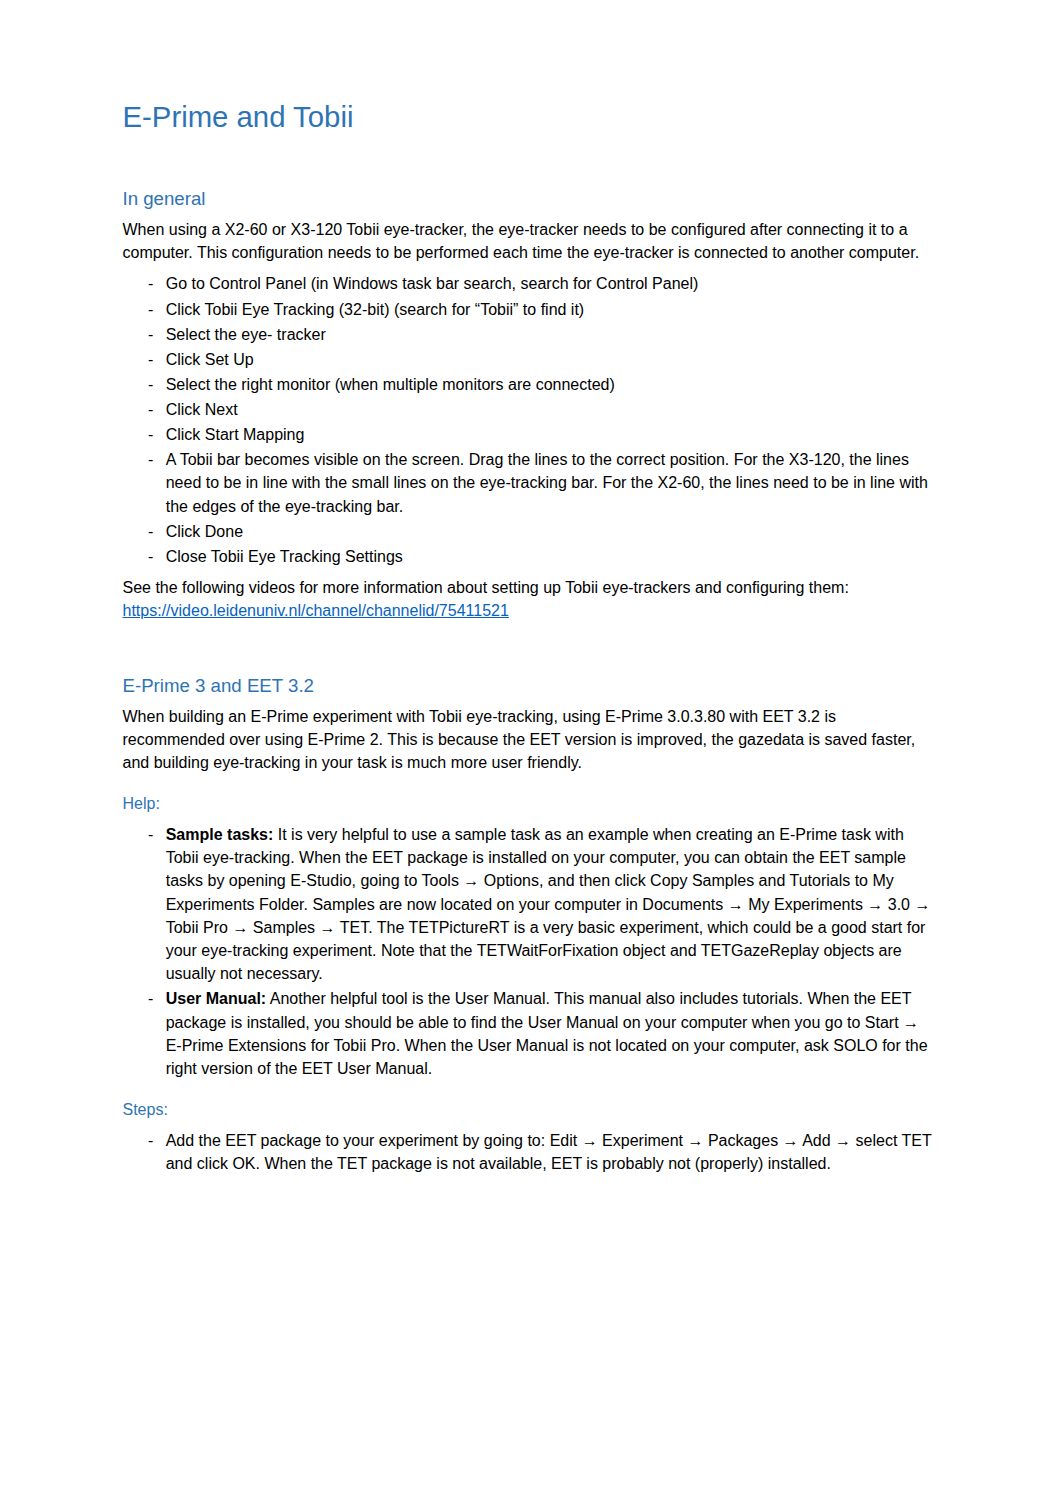E-Prime and Tobii
In general
When using a X2-60 or X3-120 Tobii eye-tracker, the eye-tracker needs to be configured after connecting it to a computer. This configuration needs to be performed each time the eye-tracker is connected to another computer.
Go to Control Panel (in Windows task bar search, search for Control Panel)
Click Tobii Eye Tracking (32-bit) (search for “Tobii” to find it)
Select the eye- tracker
Click Set Up
Select the right monitor (when multiple monitors are connected)
Click Next
Click Start Mapping
A Tobii bar becomes visible on the screen. Drag the lines to the correct position. For the X3-120, the lines need to be in line with the small lines on the eye-tracking bar. For the X2-60, the lines need to be in line with the edges of the eye-tracking bar.
Click Done
Close Tobii Eye Tracking Settings
See the following videos for more information about setting up Tobii eye-trackers and configuring them: https://video.leidenuniv.nl/channel/channelid/75411521
E-Prime 3 and EET 3.2
When building an E-Prime experiment with Tobii eye-tracking, using E-Prime 3.0.3.80 with EET 3.2 is recommended over using E-Prime 2. This is because the EET version is improved, the gazedata is saved faster, and building eye-tracking in your task is much more user friendly.
Help:
Sample tasks: It is very helpful to use a sample task as an example when creating an E-Prime task with Tobii eye-tracking. When the EET package is installed on your computer, you can obtain the EET sample tasks by opening E-Studio, going to Tools → Options, and then click Copy Samples and Tutorials to My Experiments Folder. Samples are now located on your computer in Documents → My Experiments → 3.0 → Tobii Pro → Samples → TET. The TETPictureRT is a very basic experiment, which could be a good start for your eye-tracking experiment. Note that the TETWaitForFixation object and TETGazeReplay objects are usually not necessary.
User Manual: Another helpful tool is the User Manual. This manual also includes tutorials. When the EET package is installed, you should be able to find the User Manual on your computer when you go to Start → E-Prime Extensions for Tobii Pro. When the User Manual is not located on your computer, ask SOLO for the right version of the EET User Manual.
Steps:
Add the EET package to your experiment by going to: Edit → Experiment → Packages → Add → select TET and click OK. When the TET package is not available, EET is probably not (properly) installed.